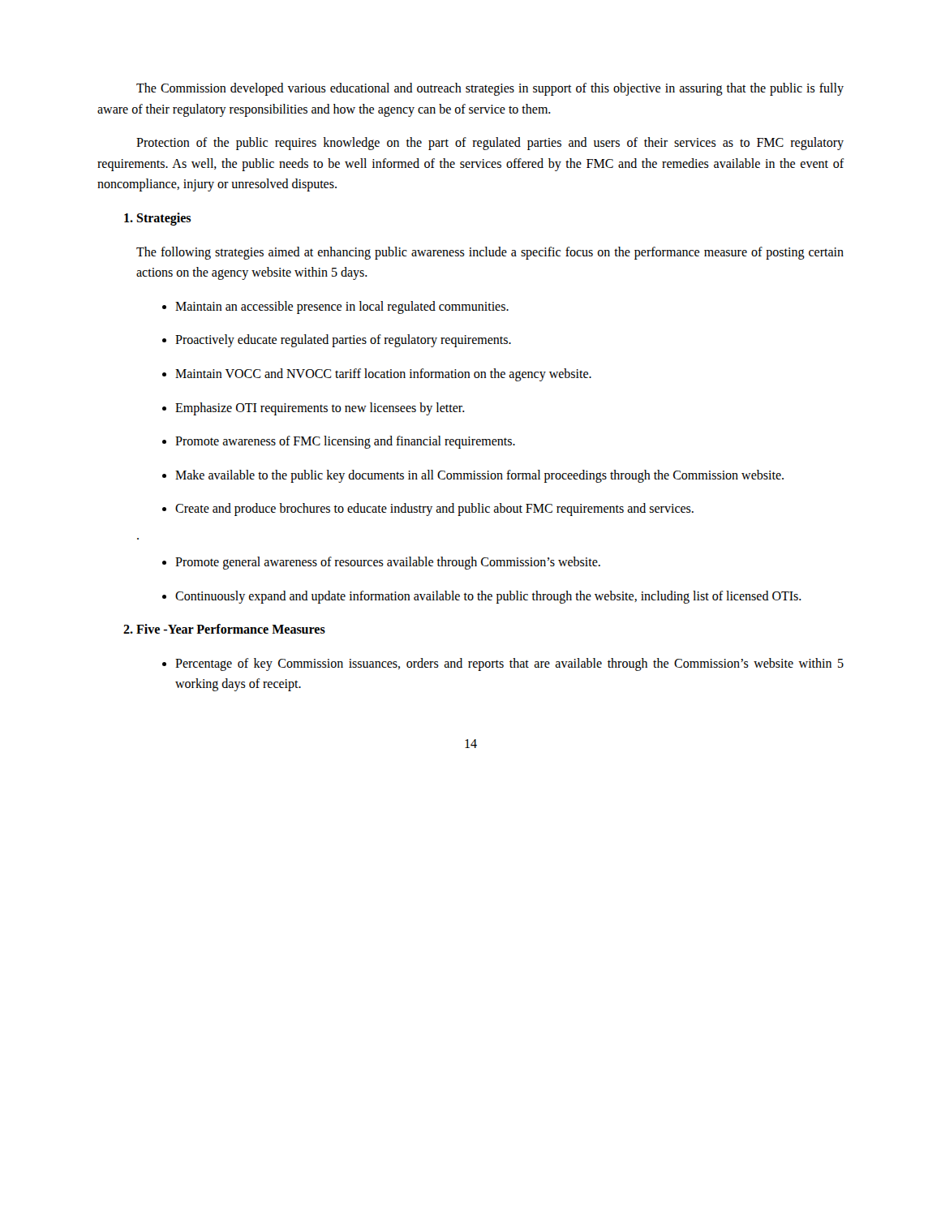The Commission developed various educational and outreach strategies in support of this objective in assuring that the public is fully aware of their regulatory responsibilities and how the agency can be of service to them.
Protection of the public requires knowledge on the part of regulated parties and users of their services as to FMC regulatory requirements. As well, the public needs to be well informed of the services offered by the FMC and the remedies available in the event of noncompliance, injury or unresolved disputes.
Strategies
The following strategies aimed at enhancing public awareness include a specific focus on the performance measure of posting certain actions on the agency website within 5 days.
Maintain an accessible presence in local regulated communities.
Proactively educate regulated parties of regulatory requirements.
Maintain VOCC and NVOCC tariff location information on the agency website.
Emphasize OTI requirements to new licensees by letter.
Promote awareness of FMC licensing and financial requirements.
Make available to the public key documents in all Commission formal proceedings through the Commission website.
Create and produce brochures to educate industry and public about FMC requirements and services.
.
Promote general awareness of resources available through Commission’s website.
Continuously expand and update information available to the public through the website, including list of licensed OTIs.
Five -Year Performance Measures
Percentage of key Commission issuances, orders and reports that are available through the Commission’s website within 5 working days of receipt.
14